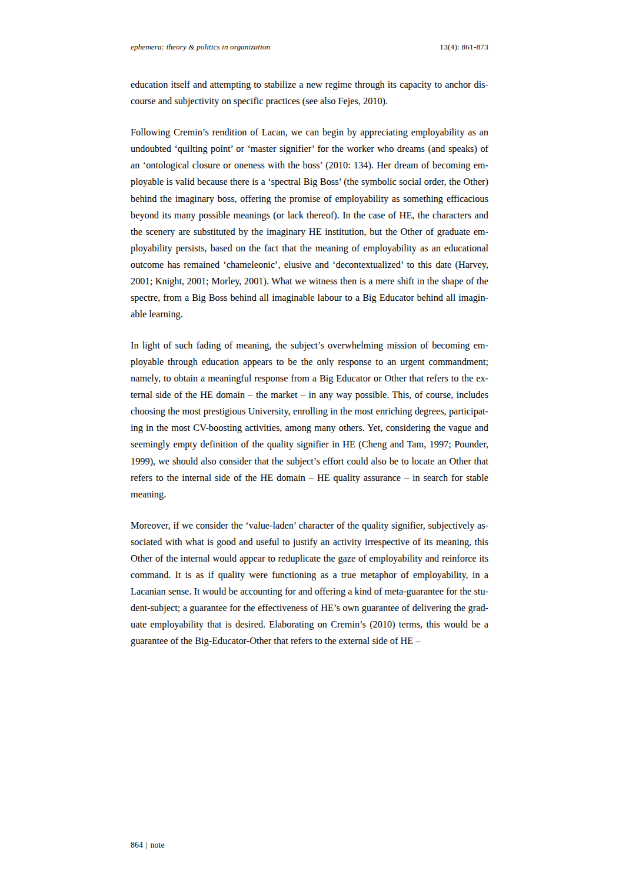ephemera: theory & politics in organization 13(4): 861-873
education itself and attempting to stabilize a new regime through its capacity to anchor discourse and subjectivity on specific practices (see also Fejes, 2010).
Following Cremin’s rendition of Lacan, we can begin by appreciating employability as an undoubted ‘quilting point’ or ‘master signifier’ for the worker who dreams (and speaks) of an ‘ontological closure or oneness with the boss’ (2010: 134). Her dream of becoming employable is valid because there is a ‘spectral Big Boss’ (the symbolic social order, the Other) behind the imaginary boss, offering the promise of employability as something efficacious beyond its many possible meanings (or lack thereof). In the case of HE, the characters and the scenery are substituted by the imaginary HE institution, but the Other of graduate employability persists, based on the fact that the meaning of employability as an educational outcome has remained ‘chameleonic’, elusive and ‘decontextualized’ to this date (Harvey, 2001; Knight, 2001; Morley, 2001). What we witness then is a mere shift in the shape of the spectre, from a Big Boss behind all imaginable labour to a Big Educator behind all imaginable learning.
In light of such fading of meaning, the subject’s overwhelming mission of becoming employable through education appears to be the only response to an urgent commandment; namely, to obtain a meaningful response from a Big Educator or Other that refers to the external side of the HE domain – the market – in any way possible. This, of course, includes choosing the most prestigious University, enrolling in the most enriching degrees, participating in the most CV-boosting activities, among many others. Yet, considering the vague and seemingly empty definition of the quality signifier in HE (Cheng and Tam, 1997; Pounder, 1999), we should also consider that the subject’s effort could also be to locate an Other that refers to the internal side of the HE domain – HE quality assurance – in search for stable meaning.
Moreover, if we consider the ‘value-laden’ character of the quality signifier, subjectively associated with what is good and useful to justify an activity irrespective of its meaning, this Other of the internal would appear to reduplicate the gaze of employability and reinforce its command. It is as if quality were functioning as a true metaphor of employability, in a Lacanian sense. It would be accounting for and offering a kind of meta-guarantee for the student-subject; a guarantee for the effectiveness of HE’s own guarantee of delivering the graduate employability that is desired. Elaborating on Cremin’s (2010) terms, this would be a guarantee of the Big-Educator-Other that refers to the external side of HE –
864|note